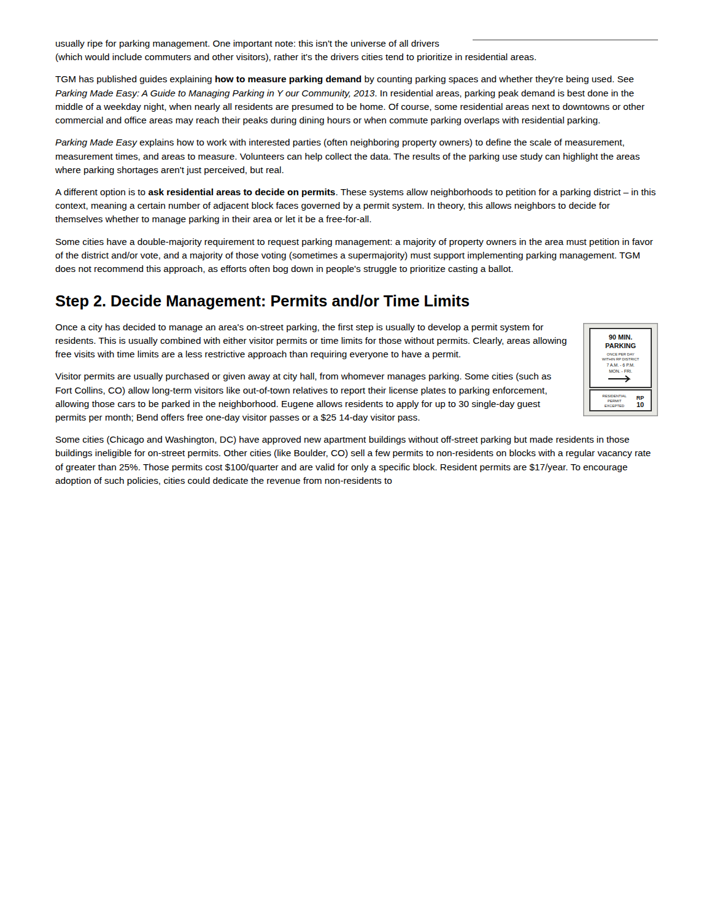usually ripe for parking management. One important note: this isn't the universe of all drivers (which would include commuters and other visitors), rather it's the drivers cities tend to prioritize in residential areas.
TGM has published guides explaining how to measure parking demand by counting parking spaces and whether they're being used. See Parking Made Easy: A Guide to Managing Parking in Y our Community, 2013. In residential areas, parking peak demand is best done in the middle of a weekday night, when nearly all residents are presumed to be home. Of course, some residential areas next to downtowns or other commercial and office areas may reach their peaks during dining hours or when commute parking overlaps with residential parking.
Parking Made Easy explains how to work with interested parties (often neighboring property owners) to define the scale of measurement, measurement times, and areas to measure. Volunteers can help collect the data. The results of the parking use study can highlight the areas where parking shortages aren't just perceived, but real.
A different option is to ask residential areas to decide on permits. These systems allow neighborhoods to petition for a parking district – in this context, meaning a certain number of adjacent block faces governed by a permit system. In theory, this allows neighbors to decide for themselves whether to manage parking in their area or let it be a free-for-all.
Some cities have a double-majority requirement to request parking management: a majority of property owners in the area must petition in favor of the district and/or vote, and a majority of those voting (sometimes a supermajority) must support implementing parking management. TGM does not recommend this approach, as efforts often bog down in people's struggle to prioritize casting a ballot.
Step 2. Decide Management: Permits and/or Time Limits
Once a city has decided to manage an area's on-street parking, the first step is usually to develop a permit system for residents. This is usually combined with either visitor permits or time limits for those without permits. Clearly, areas allowing free visits with time limits are a less restrictive approach than requiring everyone to have a permit.
Visitor permits are usually purchased or given away at city hall, from whomever manages parking. Some cities (such as Fort Collins, CO) allow long-term visitors like out-of-town relatives to report their license plates to parking enforcement, allowing those cars to be parked in the neighborhood. Eugene allows residents to apply for up to 30 single-day guest permits per month; Bend offers free one-day visitor passes or a $25 14-day visitor pass.
Some cities (Chicago and Washington, DC) have approved new apartment buildings without off-street parking but made residents in those buildings ineligible for on-street permits. Other cities (like Boulder, CO) sell a few permits to non-residents on blocks with a regular vacancy rate of greater than 25%. Those permits cost $100/quarter and are valid for only a specific block. Resident permits are $17/year. To encourage adoption of such policies, cities could dedicate the revenue from non-residents to